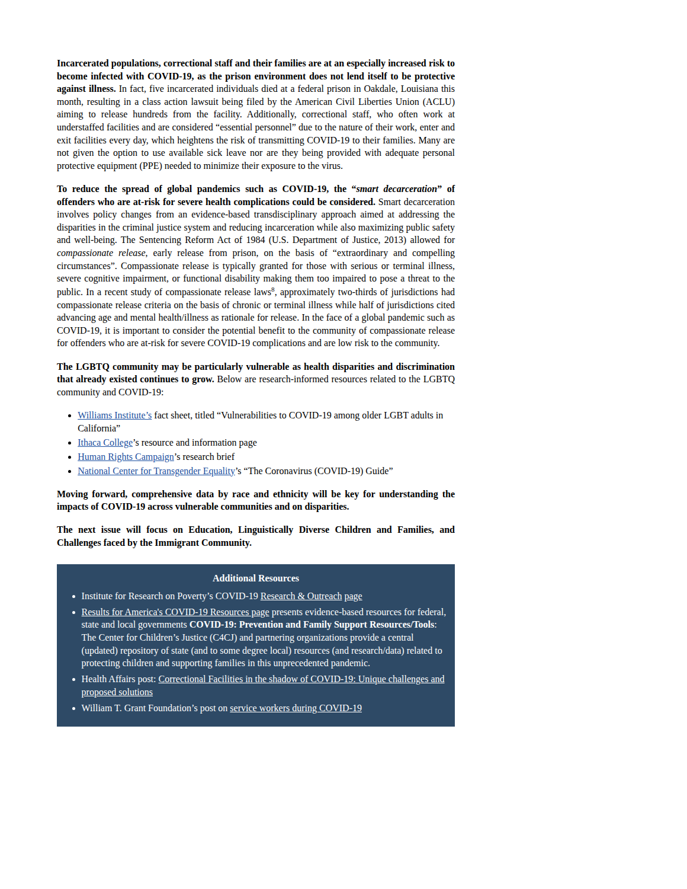Incarcerated populations, correctional staff and their families are at an especially increased risk to become infected with COVID-19, as the prison environment does not lend itself to be protective against illness. In fact, five incarcerated individuals died at a federal prison in Oakdale, Louisiana this month, resulting in a class action lawsuit being filed by the American Civil Liberties Union (ACLU) aiming to release hundreds from the facility. Additionally, correctional staff, who often work at understaffed facilities and are considered “essential personnel” due to the nature of their work, enter and exit facilities every day, which heightens the risk of transmitting COVID-19 to their families. Many are not given the option to use available sick leave nor are they being provided with adequate personal protective equipment (PPE) needed to minimize their exposure to the virus.
To reduce the spread of global pandemics such as COVID-19, the “smart decarceration” of offenders who are at-risk for severe health complications could be considered. Smart decarceration involves policy changes from an evidence-based transdisciplinary approach aimed at addressing the disparities in the criminal justice system and reducing incarceration while also maximizing public safety and well-being. The Sentencing Reform Act of 1984 (U.S. Department of Justice, 2013) allowed for compassionate release, early release from prison, on the basis of “extraordinary and compelling circumstances”. Compassionate release is typically granted for those with serious or terminal illness, severe cognitive impairment, or functional disability making them too impaired to pose a threat to the public. In a recent study of compassionate release laws8, approximately two-thirds of jurisdictions had compassionate release criteria on the basis of chronic or terminal illness while half of jurisdictions cited advancing age and mental health/illness as rationale for release. In the face of a global pandemic such as COVID-19, it is important to consider the potential benefit to the community of compassionate release for offenders who are at-risk for severe COVID-19 complications and are low risk to the community.
The LGBTQ community may be particularly vulnerable as health disparities and discrimination that already existed continues to grow. Below are research-informed resources related to the LGBTQ community and COVID-19:
Williams Institute’s fact sheet, titled “Vulnerabilities to COVID-19 among older LGBT adults in California”
Ithaca College’s resource and information page
Human Rights Campaign’s research brief
National Center for Transgender Equality’s “The Coronavirus (COVID-19) Guide”
Moving forward, comprehensive data by race and ethnicity will be key for understanding the impacts of COVID-19 across vulnerable communities and on disparities.
The next issue will focus on Education, Linguistically Diverse Children and Families, and Challenges faced by the Immigrant Community.
Additional Resources
Institute for Research on Poverty’s COVID-19 Research & Outreach page
Results for America's COVID-19 Resources page presents evidence-based resources for federal, state and local governments COVID-19: Prevention and Family Support Resources/Tools: The Center for Children’s Justice (C4CJ) and partnering organizations provide a central (updated) repository of state (and to some degree local) resources (and research/data) related to protecting children and supporting families in this unprecedented pandemic.
Health Affairs post: Correctional Facilities in the shadow of COVID-19: Unique challenges and proposed solutions
William T. Grant Foundation’s post on service workers during COVID-19